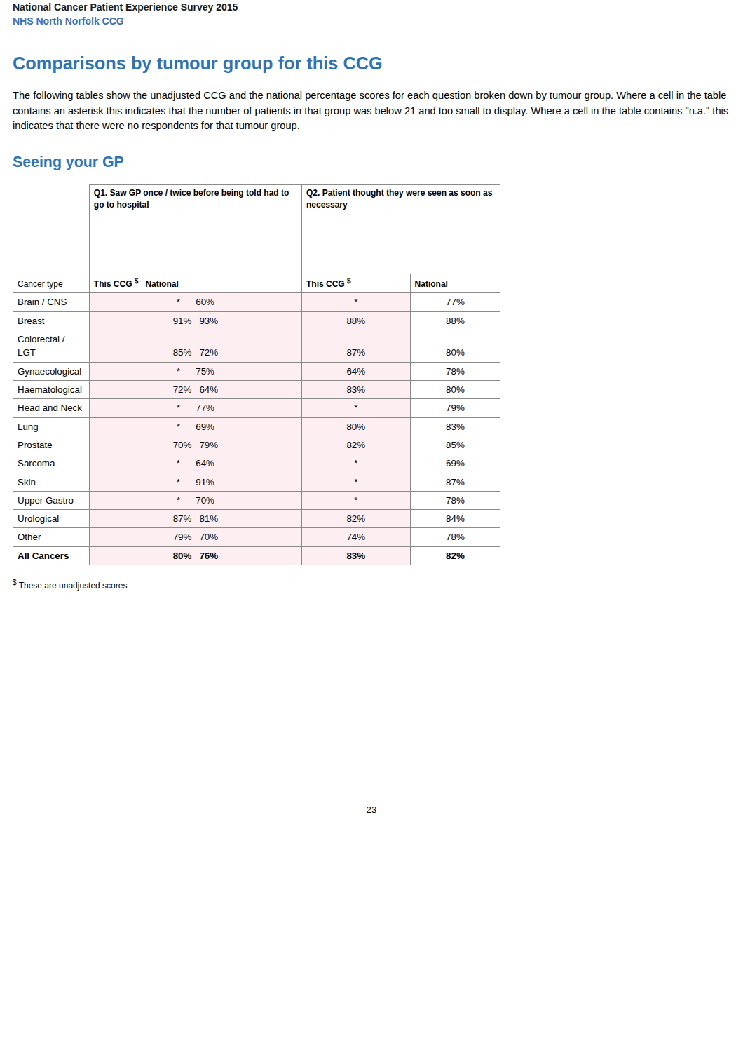National Cancer Patient Experience Survey 2015
NHS North Norfolk CCG
Comparisons by tumour group for this CCG
The following tables show the unadjusted CCG and the national percentage scores for each question broken down by tumour group. Where a cell in the table contains an asterisk this indicates that the number of patients in that group was below 21 and too small to display. Where a cell in the table contains "n.a." this indicates that there were no respondents for that tumour group.
Seeing your GP
Seeing your GP by tumour group
| | Q1. Saw GP once / twice before being told had to go to hospital | Q2. Patient thought they were seen as soon as necessary |
| --- | --- | --- |
| Cancer type | This CCG $ National | This CCG $ | National |
| Brain / CNS | * 60% | * | 77% |
| Breast | 91% 93% | 88% | 88% |
| Colorectal / LGT | 85% 72% | 87% | 80% |
| Gynaecological | * 75% | 64% | 78% |
| Haematological | 72% 64% | 83% | 80% |
| Head and Neck | * 77% | * | 79% |
| Lung | * 69% | 80% | 83% |
| Prostate | 70% 79% | 82% | 85% |
| Sarcoma | * 64% | * | 69% |
| Skin | * 91% | * | 87% |
| Upper Gastro | * 70% | * | 78% |
| Urological | 87% 81% | 82% | 84% |
| Other | 79% 70% | 74% | 78% |
| All Cancers | 80% 76% | 83% | 82% |
$ These are unadjusted scores
23